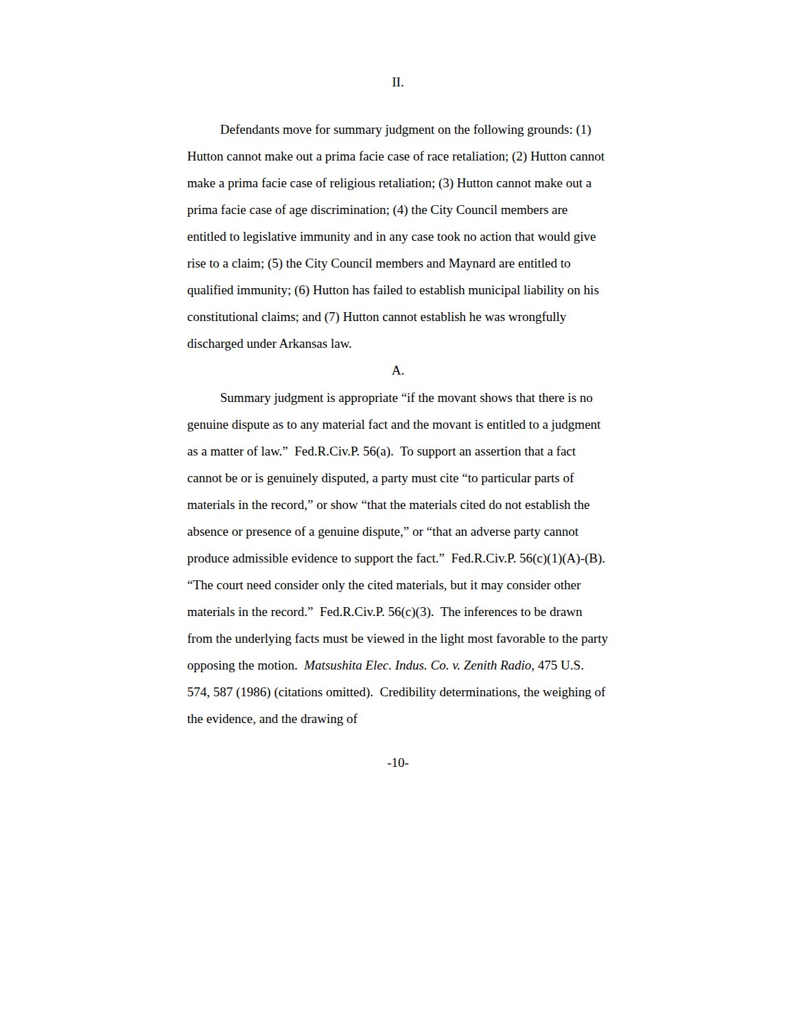II.
Defendants move for summary judgment on the following grounds: (1) Hutton cannot make out a prima facie case of race retaliation; (2) Hutton cannot make a prima facie case of religious retaliation; (3) Hutton cannot make out a prima facie case of age discrimination; (4) the City Council members are entitled to legislative immunity and in any case took no action that would give rise to a claim; (5) the City Council members and Maynard are entitled to qualified immunity; (6) Hutton has failed to establish municipal liability on his constitutional claims; and (7) Hutton cannot establish he was wrongfully discharged under Arkansas law.
A.
Summary judgment is appropriate “if the movant shows that there is no genuine dispute as to any material fact and the movant is entitled to a judgment as a matter of law.” Fed.R.Civ.P. 56(a). To support an assertion that a fact cannot be or is genuinely disputed, a party must cite “to particular parts of materials in the record,” or show “that the materials cited do not establish the absence or presence of a genuine dispute,” or “that an adverse party cannot produce admissible evidence to support the fact.” Fed.R.Civ.P. 56(c)(1)(A)-(B). “The court need consider only the cited materials, but it may consider other materials in the record.” Fed.R.Civ.P. 56(c)(3). The inferences to be drawn from the underlying facts must be viewed in the light most favorable to the party opposing the motion. Matsushita Elec. Indus. Co. v. Zenith Radio, 475 U.S. 574, 587 (1986) (citations omitted). Credibility determinations, the weighing of the evidence, and the drawing of
-10-